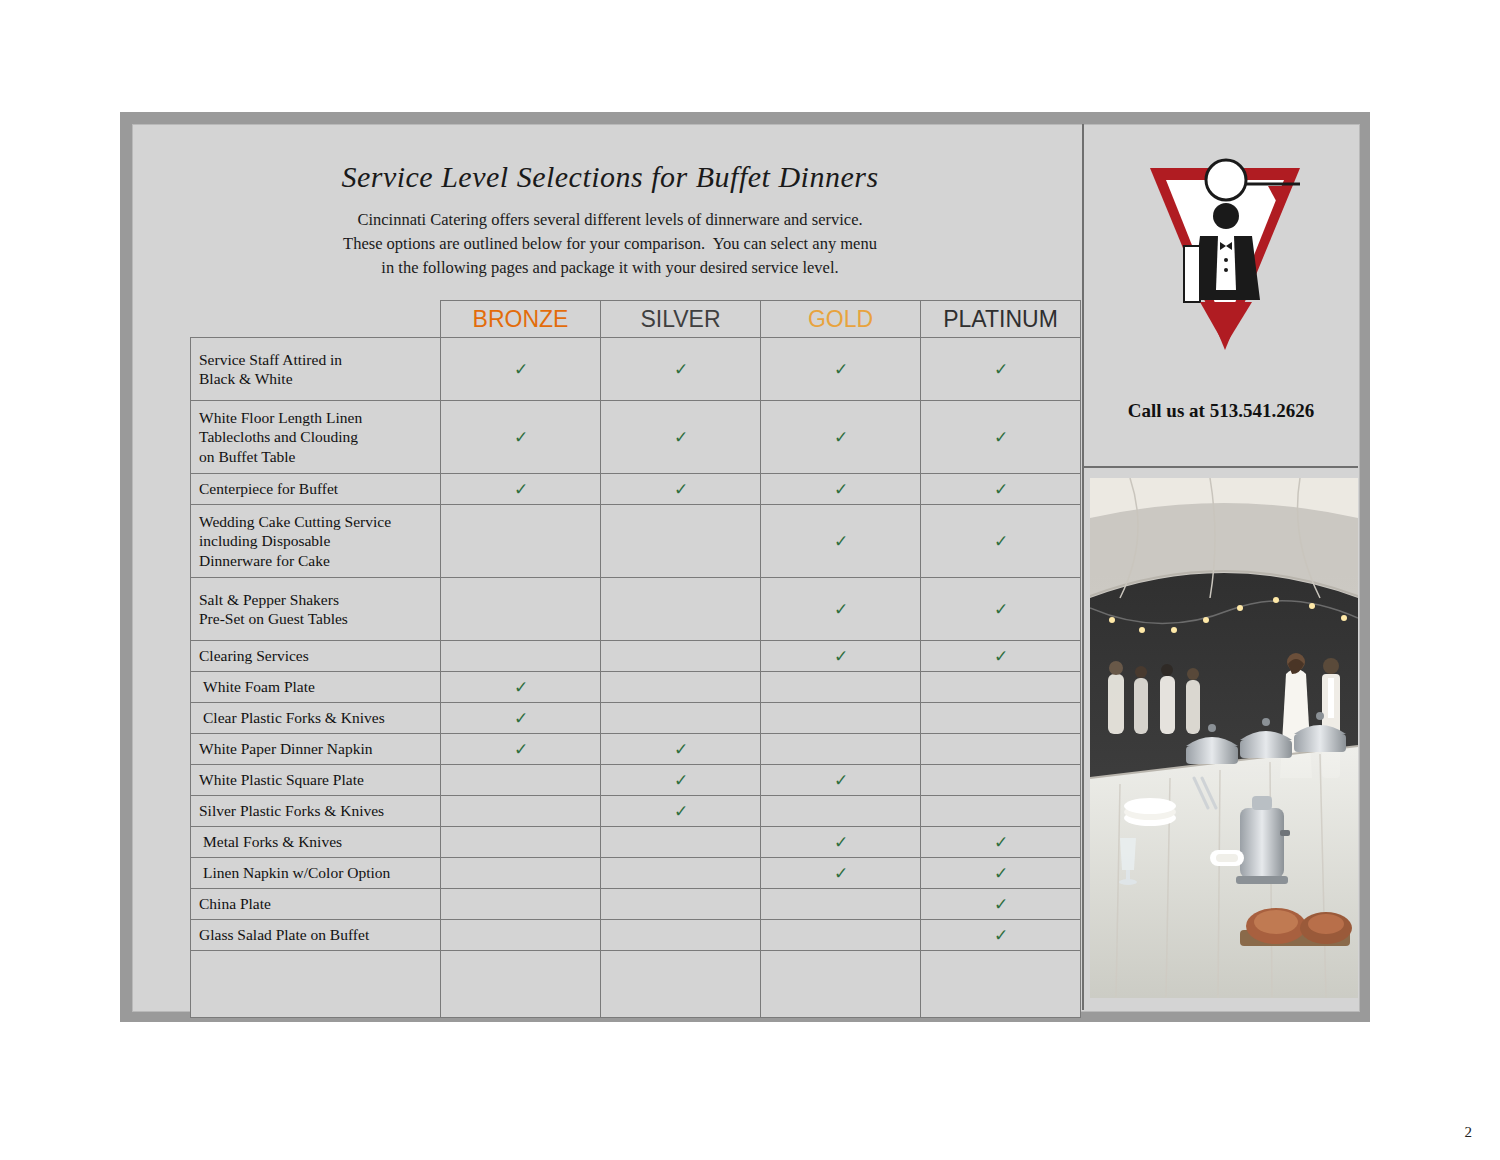Service Level Selections for Buffet Dinners
Cincinnati Catering offers several different levels of dinnerware and service.
These options are outlined below for your comparison. You can select any menu
in the following pages and package it with your desired service level.
| | BRONZE | SILVER | GOLD | PLATINUM |
| --- | --- | --- | --- | --- |
| Service Staff Attired in Black & White | ✓ | ✓ | ✓ | ✓ |
| White Floor Length Linen Tablecloths and Clouding on Buffet Table | ✓ | ✓ | ✓ | ✓ |
| Centerpiece for Buffet | ✓ | ✓ | ✓ | ✓ |
| Wedding Cake Cutting Service including Disposable Dinnerware for Cake | | | ✓ | ✓ |
| Salt & Pepper Shakers Pre-Set on Guest Tables | | | ✓ | ✓ |
| Clearing Services | | | ✓ | ✓ |
| White Foam Plate | ✓ | | | |
| Clear Plastic Forks & Knives | ✓ | | | |
| White Paper Dinner Napkin | ✓ | ✓ | | |
| White Plastic Square Plate | | ✓ | ✓ | |
| Silver Plastic Forks & Knives | | ✓ | | |
| Metal Forks & Knives | | | ✓ | ✓ |
| Linen Napkin w/Color Option | | | ✓ | ✓ |
| China Plate | | | | ✓ |
| Glass Salad Plate on Buffet | | | | ✓ |
Call us at 513.541.2626
2